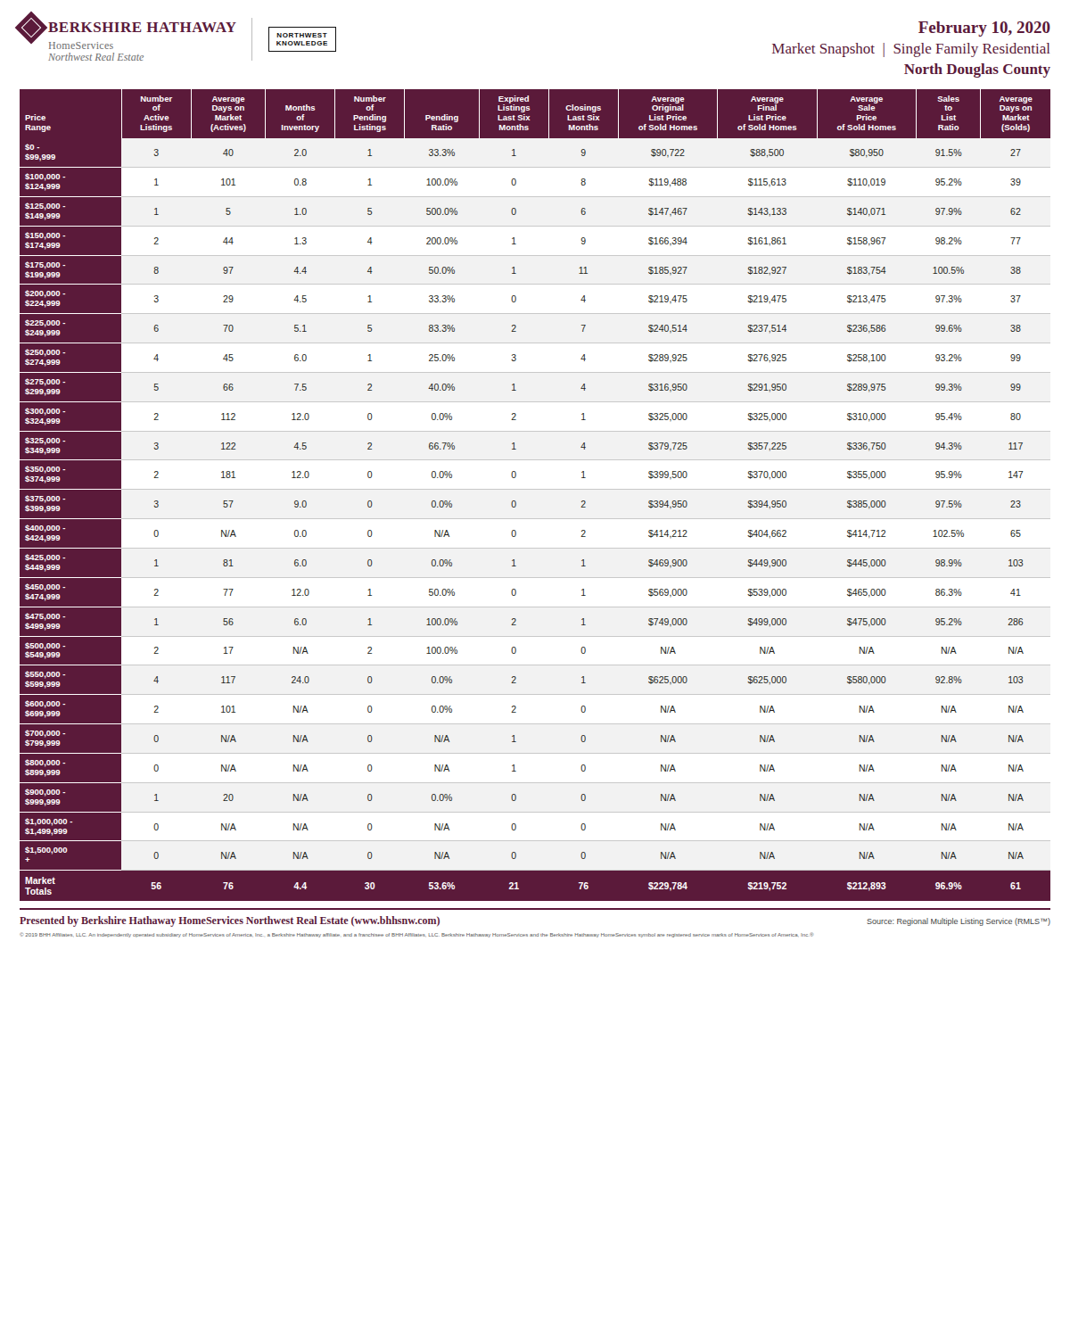BERKSHIRE HATHAWAY
HomeServices
Northwest Real Estate
NORTHWEST KNOWLEDGE
February 10, 2020
Market Snapshot | Single Family Residential
North Douglas County
| Price Range | Number of Active Listings | Average Days on Market (Actives) | Months of Inventory | Number of Pending Listings | Pending Ratio | Expired Listings Last Six Months | Closings Last Six Months | Average Original List Price of Sold Homes | Average Final List Price of Sold Homes | Average Sale Price of Sold Homes | Sales to List Ratio | Average Days on Market (Solds) |
| --- | --- | --- | --- | --- | --- | --- | --- | --- | --- | --- | --- | --- |
| $0 - $99,999 | 3 | 40 | 2.0 | 1 | 33.3% | 1 | 9 | $90,722 | $88,500 | $80,950 | 91.5% | 27 |
| $100,000 - $124,999 | 1 | 101 | 0.8 | 1 | 100.0% | 0 | 8 | $119,488 | $115,613 | $110,019 | 95.2% | 39 |
| $125,000 - $149,999 | 1 | 5 | 1.0 | 5 | 500.0% | 0 | 6 | $147,467 | $143,133 | $140,071 | 97.9% | 62 |
| $150,000 - $174,999 | 2 | 44 | 1.3 | 4 | 200.0% | 1 | 9 | $166,394 | $161,861 | $158,967 | 98.2% | 77 |
| $175,000 - $199,999 | 8 | 97 | 4.4 | 4 | 50.0% | 1 | 11 | $185,927 | $182,927 | $183,754 | 100.5% | 38 |
| $200,000 - $224,999 | 3 | 29 | 4.5 | 1 | 33.3% | 0 | 4 | $219,475 | $219,475 | $213,475 | 97.3% | 37 |
| $225,000 - $249,999 | 6 | 70 | 5.1 | 5 | 83.3% | 2 | 7 | $240,514 | $237,514 | $236,586 | 99.6% | 38 |
| $250,000 - $274,999 | 4 | 45 | 6.0 | 1 | 25.0% | 3 | 4 | $289,925 | $276,925 | $258,100 | 93.2% | 99 |
| $275,000 - $299,999 | 5 | 66 | 7.5 | 2 | 40.0% | 1 | 4 | $316,950 | $291,950 | $289,975 | 99.3% | 99 |
| $300,000 - $324,999 | 2 | 112 | 12.0 | 0 | 0.0% | 2 | 1 | $325,000 | $325,000 | $310,000 | 95.4% | 80 |
| $325,000 - $349,999 | 3 | 122 | 4.5 | 2 | 66.7% | 1 | 4 | $379,725 | $357,225 | $336,750 | 94.3% | 117 |
| $350,000 - $374,999 | 2 | 181 | 12.0 | 0 | 0.0% | 0 | 1 | $399,500 | $370,000 | $355,000 | 95.9% | 147 |
| $375,000 - $399,999 | 3 | 57 | 9.0 | 0 | 0.0% | 0 | 2 | $394,950 | $394,950 | $385,000 | 97.5% | 23 |
| $400,000 - $424,999 | 0 | N/A | 0.0 | 0 | N/A | 0 | 2 | $414,212 | $404,662 | $414,712 | 102.5% | 65 |
| $425,000 - $449,999 | 1 | 81 | 6.0 | 0 | 0.0% | 1 | 1 | $469,900 | $449,900 | $445,000 | 98.9% | 103 |
| $450,000 - $474,999 | 2 | 77 | 12.0 | 1 | 50.0% | 0 | 1 | $569,000 | $539,000 | $465,000 | 86.3% | 41 |
| $475,000 - $499,999 | 1 | 56 | 6.0 | 1 | 100.0% | 2 | 1 | $749,000 | $499,000 | $475,000 | 95.2% | 286 |
| $500,000 - $549,999 | 2 | 17 | N/A | 2 | 100.0% | 0 | 0 | N/A | N/A | N/A | N/A | N/A |
| $550,000 - $599,999 | 4 | 117 | 24.0 | 0 | 0.0% | 2 | 1 | $625,000 | $625,000 | $580,000 | 92.8% | 103 |
| $600,000 - $699,999 | 2 | 101 | N/A | 0 | 0.0% | 2 | 0 | N/A | N/A | N/A | N/A | N/A |
| $700,000 - $799,999 | 0 | N/A | N/A | 0 | N/A | 1 | 0 | N/A | N/A | N/A | N/A | N/A |
| $800,000 - $899,999 | 0 | N/A | N/A | 0 | N/A | 1 | 0 | N/A | N/A | N/A | N/A | N/A |
| $900,000 - $999,999 | 1 | 20 | N/A | 0 | 0.0% | 0 | 0 | N/A | N/A | N/A | N/A | N/A |
| $1,000,000 - $1,499,999 | 0 | N/A | N/A | 0 | N/A | 0 | 0 | N/A | N/A | N/A | N/A | N/A |
| $1,500,000 + | 0 | N/A | N/A | 0 | N/A | 0 | 0 | N/A | N/A | N/A | N/A | N/A |
| Market Totals | 56 | 76 | 4.4 | 30 | 53.6% | 21 | 76 | $229,784 | $219,752 | $212,893 | 96.9% | 61 |
Presented by Berkshire Hathaway HomeServices Northwest Real Estate (www.bhhsnw.com)
Source: Regional Multiple Listing Service (RMLS™)
© 2019 BHH Affiliates, LLC. An independently operated subsidiary of HomeServices of America, Inc., a Berkshire Hathaway affiliate, and a franchisee of BHH Affiliates, LLC. Berkshire Hathaway HomeServices and the Berkshire Hathaway HomeServices symbol are registered service marks of HomeServices of America, Inc.®